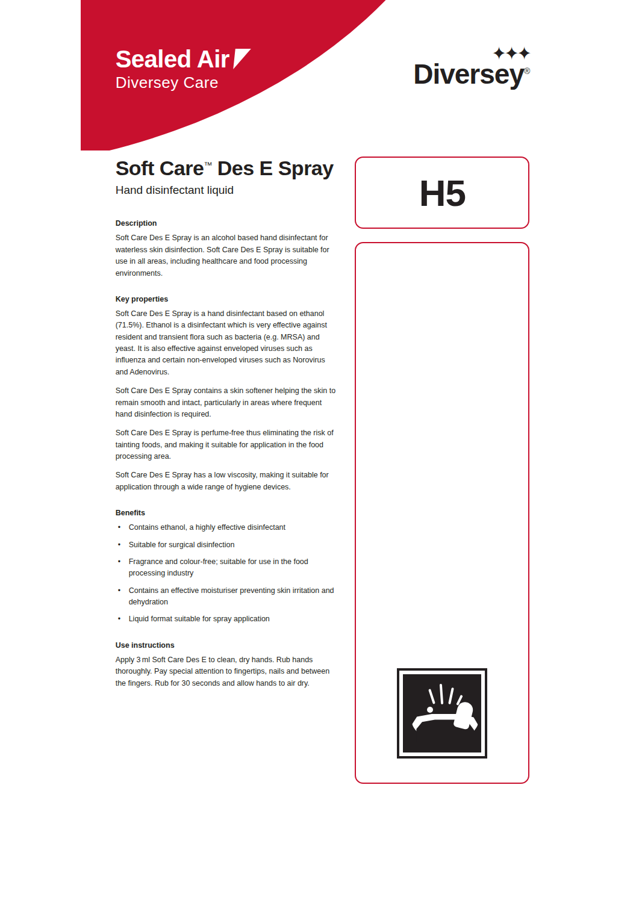Sealed Air
Diversey Care
✦✦✦
Diversey®
Soft Care™ Des E Spray
Hand disinfectant liquid
Description
Soft Care Des E Spray is an alcohol based hand disinfectant for waterless skin disinfection. Soft Care Des E Spray is suitable for use in all areas, including healthcare and food processing environments.
Key properties
Soft Care Des E Spray is a hand disinfectant based on ethanol (71.5%). Ethanol is a disinfectant which is very effective against resident and transient flora such as bacteria (e.g. MRSA) and yeast. It is also effective against enveloped viruses such as influenza and certain non-enveloped viruses such as Norovirus and Adenovirus.
Soft Care Des E Spray contains a skin softener helping the skin to remain smooth and intact, particularly in areas where frequent hand disinfection is required.
Soft Care Des E Spray is perfume-free thus eliminating the risk of tainting foods, and making it suitable for application in the food processing area.
Soft Care Des E Spray has a low viscosity, making it suitable for application through a wide range of hygiene devices.
Benefits
Contains ethanol, a highly effective disinfectant
Suitable for surgical disinfection
Fragrance and colour-free; suitable for use in the food processing industry
Contains an effective moisturiser preventing skin irritation and dehydration
Liquid format suitable for spray application
Use instructions
Apply 3 ml Soft Care Des E to clean, dry hands. Rub hands thoroughly. Pay special attention to fingertips, nails and between the fingers. Rub for 30 seconds and allow hands to air dry.
H5